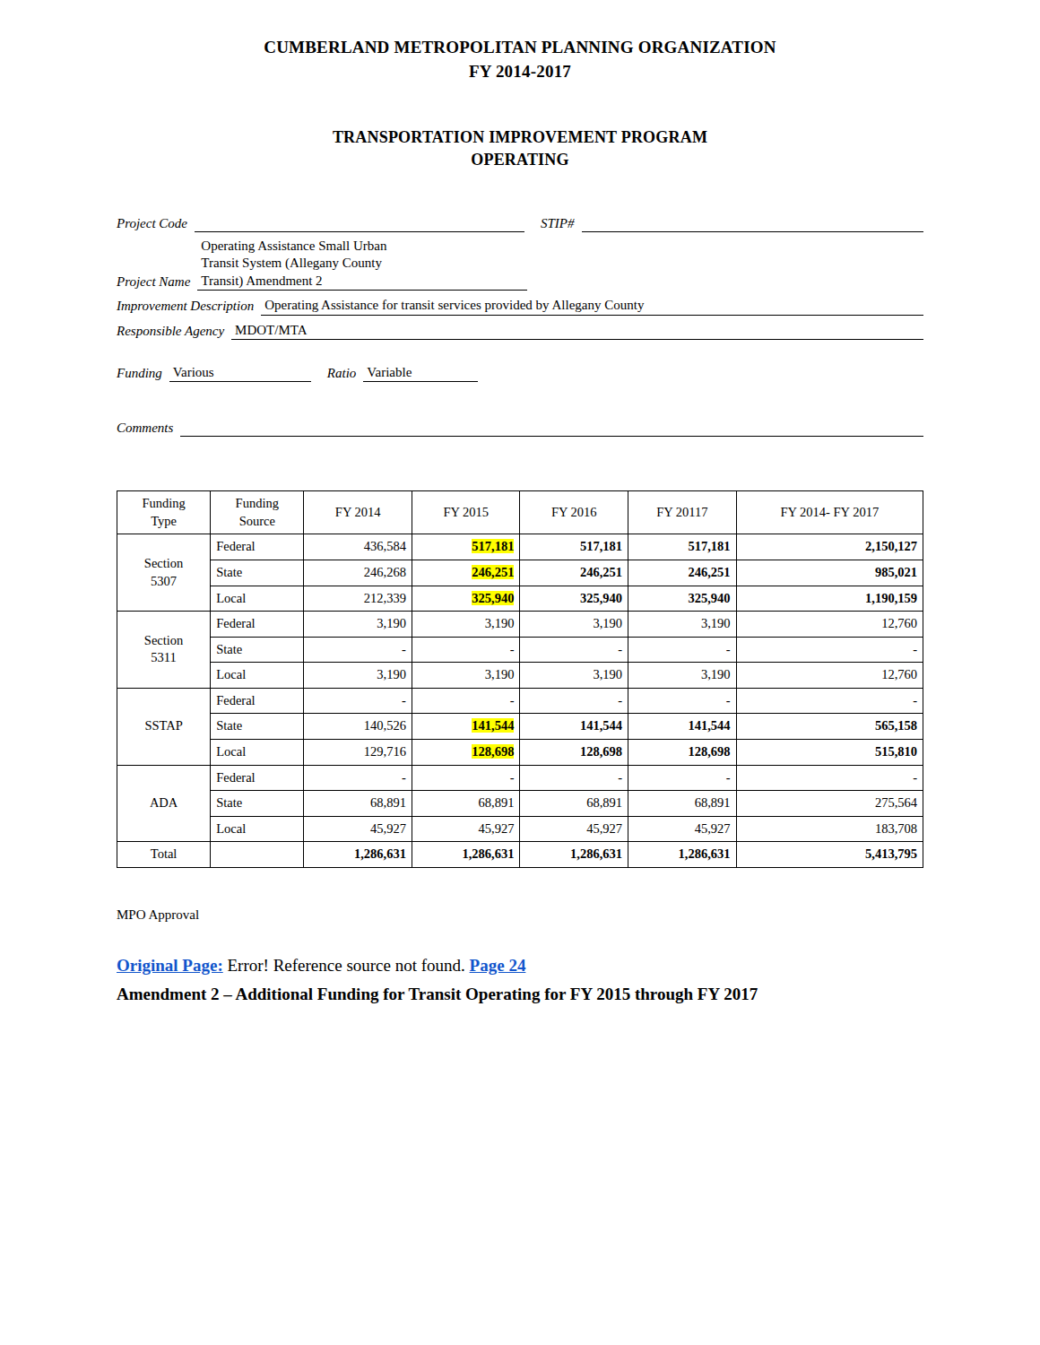CUMBERLAND METROPOLITAN PLANNING ORGANIZATION
FY 2014-2017
TRANSPORTATION IMPROVEMENT PROGRAM
OPERATING
Project Code STIP#
Project Name
Operating Assistance Small Urban
Transit System (Allegany County
Transit) Amendment 2
Improvement Description Operating Assistance for transit services provided by Allegany County
Responsible Agency MDOT/MTA
Funding Various Ratio Variable
Comments
| Funding Type | Funding Source | FY 2014 | FY 2015 | FY 2016 | FY 20117 | FY 2014- FY 2017 |
| --- | --- | --- | --- | --- | --- | --- |
| Section 5307 | Federal | 436,584 | 517,181 | 517,181 | 517,181 | 2,150,127 |
| State | 246,268 | 246,251 | 246,251 | 246,251 | 985,021 |
| Local | 212,339 | 325,940 | 325,940 | 325,940 | 1,190,159 |
| Section 5311 | Federal | 3,190 | 3,190 | 3,190 | 3,190 | 12,760 |
| State | - | - | - | - | - |
| Local | 3,190 | 3,190 | 3,190 | 3,190 | 12,760 |
| SSTAP | Federal | - | - | - | - | - |
| State | 140,526 | 141,544 | 141,544 | 141,544 | 565,158 |
| Local | 129,716 | 128,698 | 128,698 | 128,698 | 515,810 |
| ADA | Federal | - | - | - | - | - |
| State | 68,891 | 68,891 | 68,891 | 68,891 | 275,564 |
| Local | 45,927 | 45,927 | 45,927 | 45,927 | 183,708 |
| Total | | 1,286,631 | 1,286,631 | 1,286,631 | 1,286,631 | 5,413,795 |
MPO Approval
Original Page: Error! Reference source not found. Page 24
Amendment 2 – Additional Funding for Transit Operating for FY 2015 through FY 2017